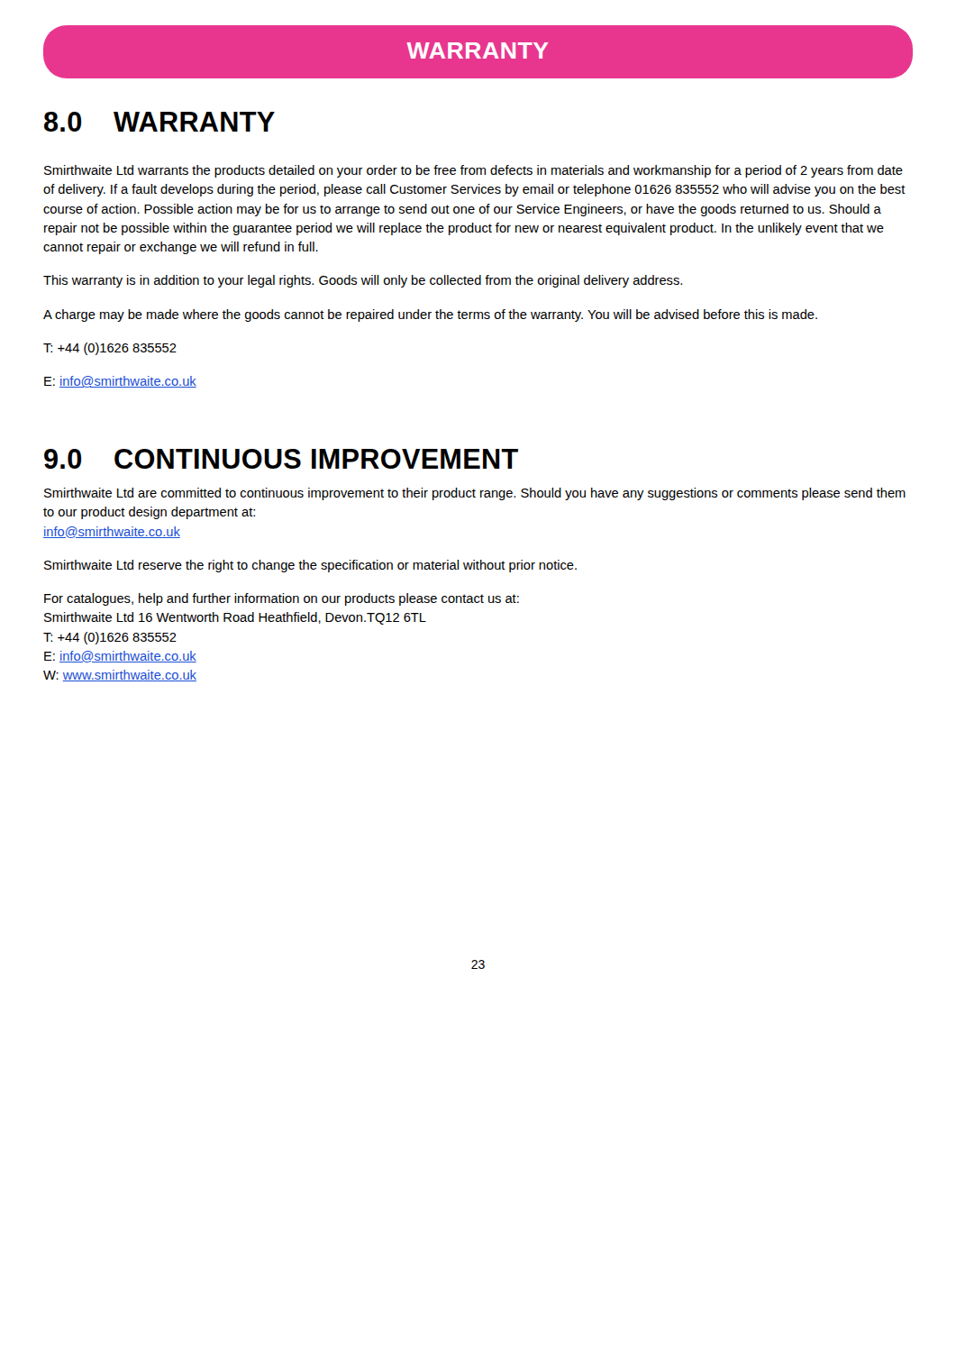WARRANTY
8.0 WARRANTY
Smirthwaite Ltd warrants the products detailed on your order to be free from defects in materials and workmanship for a period of 2 years from date of delivery. If a fault develops during the period, please call Customer Services by email or telephone 01626 835552 who will advise you on the best course of action. Possible action may be for us to arrange to send out one of our Service Engineers, or have the goods returned to us. Should a repair not be possible within the guarantee period we will replace the product for new or nearest equivalent product. In the unlikely event that we cannot repair or exchange we will refund in full.
This warranty is in addition to your legal rights. Goods will only be collected from the original delivery address.
A charge may be made where the goods cannot be repaired under the terms of the warranty. You will be advised before this is made.
T: +44 (0)1626 835552
E: info@smirthwaite.co.uk
9.0 CONTINUOUS IMPROVEMENT
Smirthwaite Ltd are committed to continuous improvement to their product range. Should you have any suggestions or comments please send them to our product design department at:
info@smirthwaite.co.uk
Smirthwaite Ltd reserve the right to change the specification or material without prior notice.
For catalogues, help and further information on our products please contact us at:
Smirthwaite Ltd 16 Wentworth Road Heathfield, Devon.TQ12 6TL
T: +44 (0)1626 835552
E: info@smirthwaite.co.uk
W: www.smirthwaite.co.uk
23